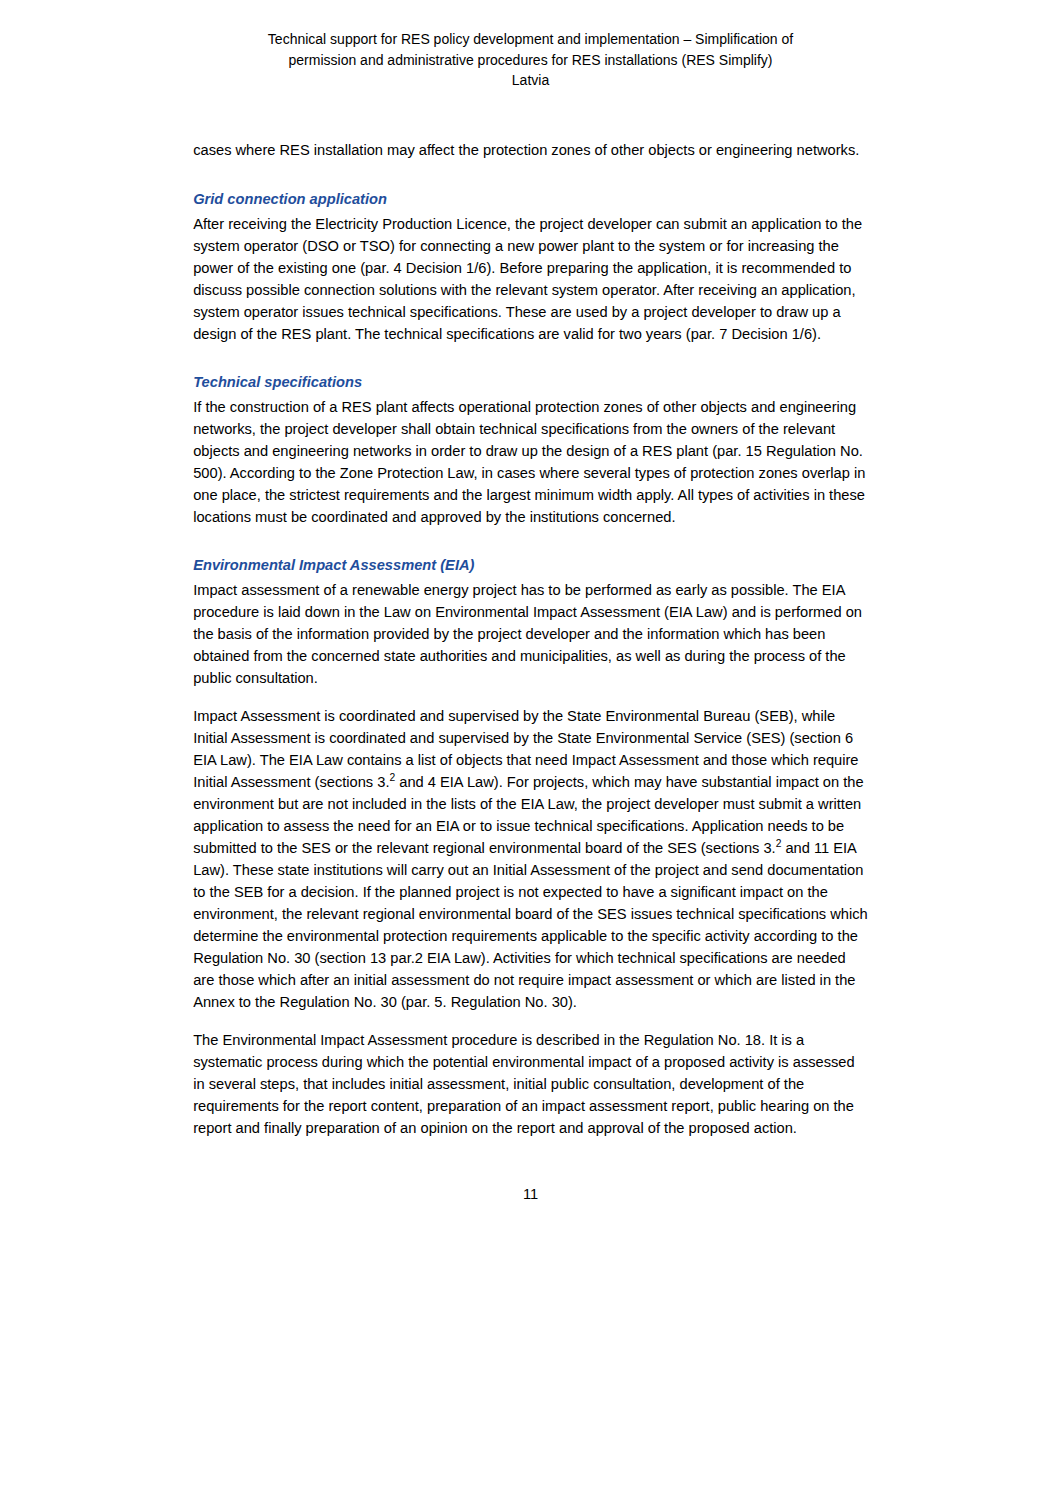Technical support for RES policy development and implementation – Simplification of
permission and administrative procedures for RES installations (RES Simplify)
Latvia
cases where RES installation may affect the protection zones of other objects or engineering networks.
Grid connection application
After receiving the Electricity Production Licence, the project developer can submit an application to the system operator (DSO or TSO) for connecting a new power plant to the system or for increasing the power of the existing one (par. 4 Decision 1/6). Before preparing the application, it is recommended to discuss possible connection solutions with the relevant system operator. After receiving an application, system operator issues technical specifications. These are used by a project developer to draw up a design of the RES plant. The technical specifications are valid for two years (par. 7 Decision 1/6).
Technical specifications
If the construction of a RES plant affects operational protection zones of other objects and engineering networks, the project developer shall obtain technical specifications from the owners of the relevant objects and engineering networks in order to draw up the design of a RES plant (par. 15 Regulation No. 500). According to the Zone Protection Law, in cases where several types of protection zones overlap in one place, the strictest requirements and the largest minimum width apply. All types of activities in these locations must be coordinated and approved by the institutions concerned.
Environmental Impact Assessment (EIA)
Impact assessment of a renewable energy project has to be performed as early as possible. The EIA procedure is laid down in the Law on Environmental Impact Assessment (EIA Law) and is performed on the basis of the information provided by the project developer and the information which has been obtained from the concerned state authorities and municipalities, as well as during the process of the public consultation.
Impact Assessment is coordinated and supervised by the State Environmental Bureau (SEB), while Initial Assessment is coordinated and supervised by the State Environmental Service (SES) (section 6 EIA Law). The EIA Law contains a list of objects that need Impact Assessment and those which require Initial Assessment (sections 3.2 and 4 EIA Law). For projects, which may have substantial impact on the environment but are not included in the lists of the EIA Law, the project developer must submit a written application to assess the need for an EIA or to issue technical specifications. Application needs to be submitted to the SES or the relevant regional environmental board of the SES (sections 3.2 and 11 EIA Law). These state institutions will carry out an Initial Assessment of the project and send documentation to the SEB for a decision. If the planned project is not expected to have a significant impact on the environment, the relevant regional environmental board of the SES issues technical specifications which determine the environmental protection requirements applicable to the specific activity according to the Regulation No. 30 (section 13 par.2 EIA Law). Activities for which technical specifications are needed are those which after an initial assessment do not require impact assessment or which are listed in the Annex to the Regulation No. 30 (par. 5. Regulation No. 30).
The Environmental Impact Assessment procedure is described in the Regulation No. 18. It is a systematic process during which the potential environmental impact of a proposed activity is assessed in several steps, that includes initial assessment, initial public consultation, development of the requirements for the report content, preparation of an impact assessment report, public hearing on the report and finally preparation of an opinion on the report and approval of the proposed action.
11